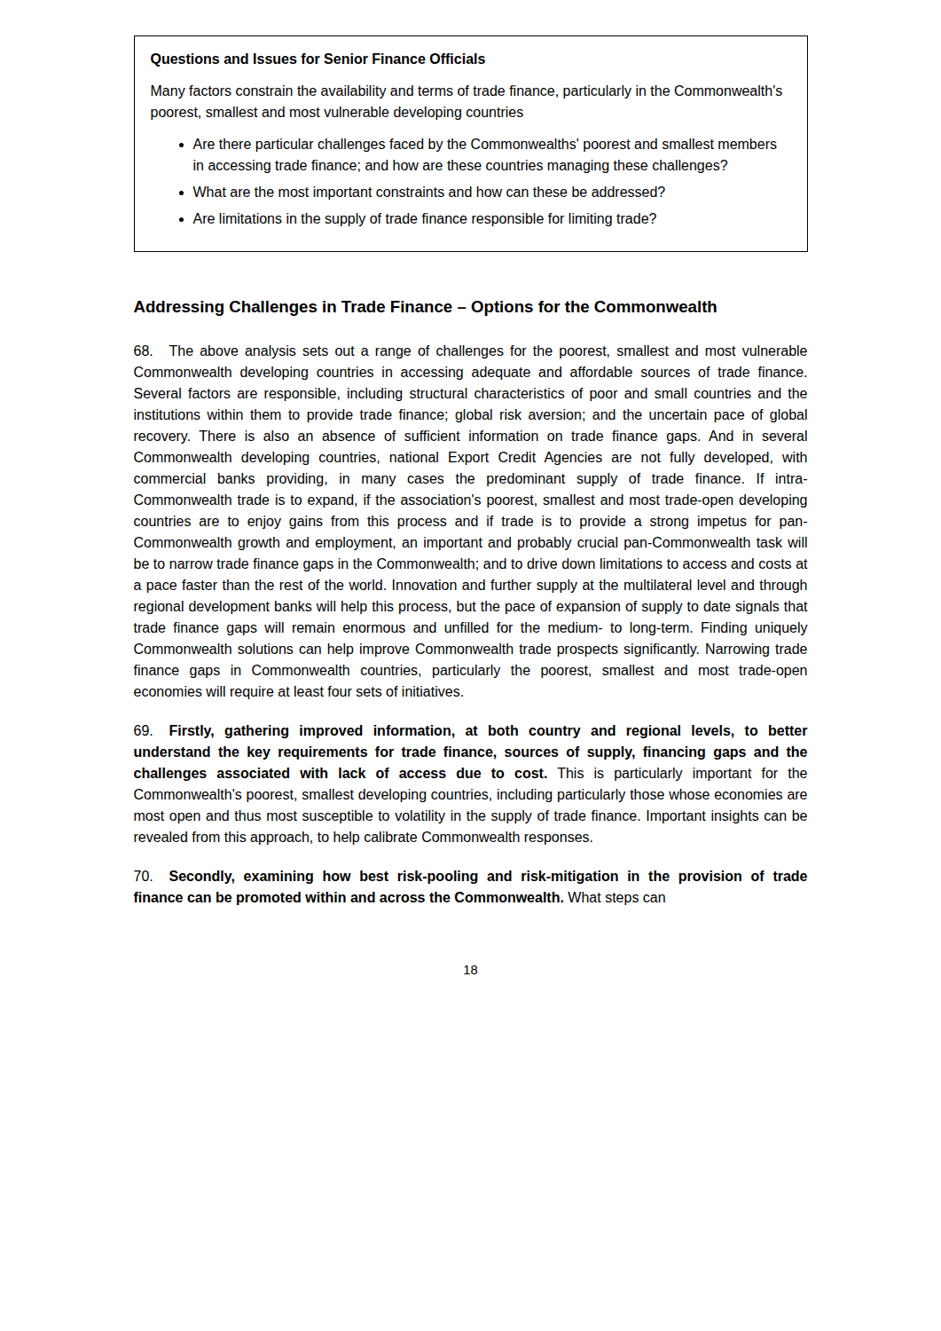Questions and Issues for Senior Finance Officials
Many factors constrain the availability and terms of trade finance, particularly in the Commonwealth's poorest, smallest and most vulnerable developing countries
Are there particular challenges faced by the Commonwealths' poorest and smallest members in accessing trade finance; and how are these countries managing these challenges?
What are the most important constraints and how can these be addressed?
Are limitations in the supply of trade finance responsible for limiting trade?
Addressing Challenges in Trade Finance – Options for the Commonwealth
68. The above analysis sets out a range of challenges for the poorest, smallest and most vulnerable Commonwealth developing countries in accessing adequate and affordable sources of trade finance. Several factors are responsible, including structural characteristics of poor and small countries and the institutions within them to provide trade finance; global risk aversion; and the uncertain pace of global recovery. There is also an absence of sufficient information on trade finance gaps. And in several Commonwealth developing countries, national Export Credit Agencies are not fully developed, with commercial banks providing, in many cases the predominant supply of trade finance. If intra-Commonwealth trade is to expand, if the association's poorest, smallest and most trade-open developing countries are to enjoy gains from this process and if trade is to provide a strong impetus for pan-Commonwealth growth and employment, an important and probably crucial pan-Commonwealth task will be to narrow trade finance gaps in the Commonwealth; and to drive down limitations to access and costs at a pace faster than the rest of the world. Innovation and further supply at the multilateral level and through regional development banks will help this process, but the pace of expansion of supply to date signals that trade finance gaps will remain enormous and unfilled for the medium- to long-term. Finding uniquely Commonwealth solutions can help improve Commonwealth trade prospects significantly. Narrowing trade finance gaps in Commonwealth countries, particularly the poorest, smallest and most trade-open economies will require at least four sets of initiatives.
69. Firstly, gathering improved information, at both country and regional levels, to better understand the key requirements for trade finance, sources of supply, financing gaps and the challenges associated with lack of access due to cost. This is particularly important for the Commonwealth's poorest, smallest developing countries, including particularly those whose economies are most open and thus most susceptible to volatility in the supply of trade finance. Important insights can be revealed from this approach, to help calibrate Commonwealth responses.
70. Secondly, examining how best risk-pooling and risk-mitigation in the provision of trade finance can be promoted within and across the Commonwealth. What steps can
18